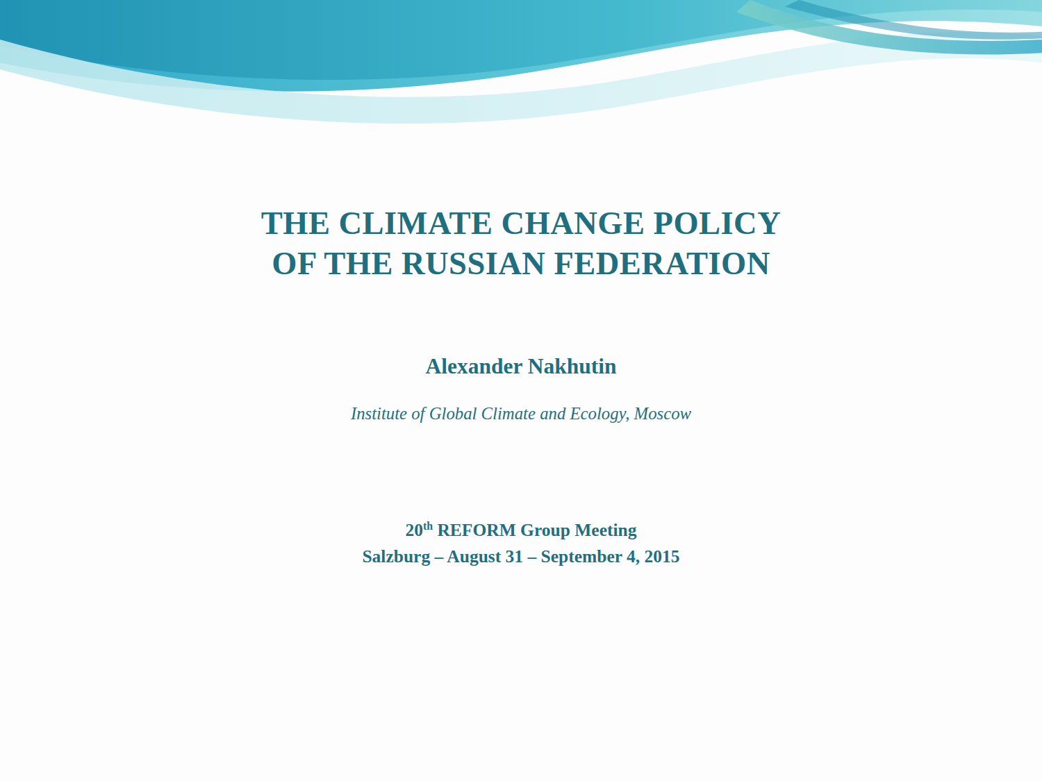The Climate Change Policy
of the Russian Federation
Alexander Nakhutin
Institute of Global Climate and Ecology, Moscow
20th REFORM Group Meeting
Salzburg – August 31 – September 4, 2015